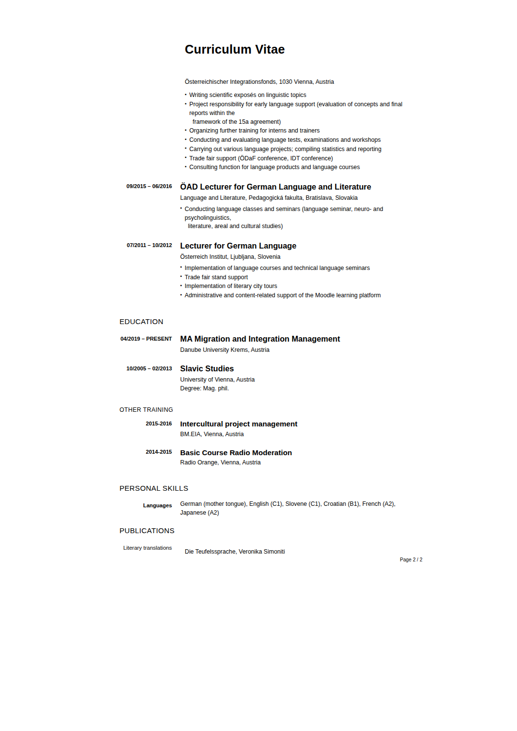Curriculum Vitae
Österreichischer Integrationsfonds, 1030 Vienna, Austria
Writing scientific exposés on linguistic topics
Project responsibility for early language support (evaluation of concepts and final reports within theframework of the 15a agreement)
Organizing further training for interns and trainers
Conducting and evaluating language tests, examinations and workshops
Carrying out various language projects; compiling statistics and reporting
Trade fair support (ÖDaF conference, IDT conference)
Consulting function for language products and language courses
09/2015 – 06/2016
ÖAD Lecturer for German Language and Literature
Language and Literature, Pedagogická fakulta, Bratislava, Slovakia
Conducting language classes and seminars (language seminar, neuro- and psycholinguistics,literature, areal and cultural studies)
07/2011 – 10/2012
Lecturer for German Language
Österreich Institut, Ljubljana, Slovenia
Implementation of language courses and technical language seminars
Trade fair stand support
Implementation of literary city tours
Administrative and content-related support of the Moodle learning platform
EDUCATION
04/2019 – PRESENT
MA Migration and Integration Management
Danube University Krems, Austria
10/2005 – 02/2013
Slavic Studies
University of Vienna, Austria
Degree: Mag. phil.
OTHER TRAINING
2015-2016
Intercultural project management
BM.EIA, Vienna, Austria
2014-2015
Basic Course Radio Moderation
Radio Orange, Vienna, Austria
PERSONAL SKILLS
Languages
German (mother tongue), English (C1), Slovene (C1), Croatian (B1), French (A2), Japanese (A2)
PUBLICATIONS
Literary translations
Die Teufelssprache, Veronika Simoniti
Page 2 / 2